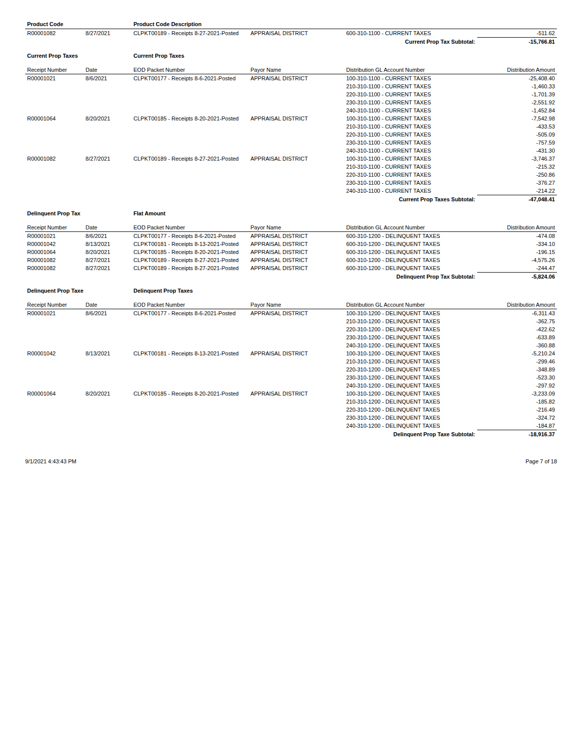| Product Code | Product Code Description |
| R00001082 | 8/27/2021 | CLPKT00189 - Receipts 8-27-2021-Posted | APPRAISAL DISTRICT | 600-310-1100 - CURRENT TAXES | -511.62 |
| | Current Prop Tax Subtotal: | -15,766.81 |
| Current Prop Taxes | Current Prop Taxes |
| Receipt Number | Date | EOD Packet Number | Payor Name | Distribution GL Account Number | Distribution Amount |
| R00001021 | 8/6/2021 | CLPKT00177 - Receipts 8-6-2021-Posted | APPRAISAL DISTRICT | 100-310-1100 - CURRENT TAXES | -25,408.40 |
| | | | | 210-310-1100 - CURRENT TAXES | -1,460.33 |
| | | | | 220-310-1100 - CURRENT TAXES | -1,701.39 |
| | | | | 230-310-1100 - CURRENT TAXES | -2,551.92 |
| | | | | 240-310-1100 - CURRENT TAXES | -1,452.84 |
| R00001064 | 8/20/2021 | CLPKT00185 - Receipts 8-20-2021-Posted | APPRAISAL DISTRICT | 100-310-1100 - CURRENT TAXES | -7,542.98 |
| | | | | 210-310-1100 - CURRENT TAXES | -433.53 |
| | | | | 220-310-1100 - CURRENT TAXES | -505.09 |
| | | | | 230-310-1100 - CURRENT TAXES | -757.59 |
| | | | | 240-310-1100 - CURRENT TAXES | -431.30 |
| R00001082 | 8/27/2021 | CLPKT00189 - Receipts 8-27-2021-Posted | APPRAISAL DISTRICT | 100-310-1100 - CURRENT TAXES | -3,746.37 |
| | | | | 210-310-1100 - CURRENT TAXES | -215.32 |
| | | | | 220-310-1100 - CURRENT TAXES | -250.86 |
| | | | | 230-310-1100 - CURRENT TAXES | -376.27 |
| | | | | 240-310-1100 - CURRENT TAXES | -214.22 |
| | Current Prop Taxes Subtotal: | -47,048.41 |
| Delinquent Prop Tax | Flat Amount |
| Receipt Number | Date | EOD Packet Number | Payor Name | Distribution GL Account Number | Distribution Amount |
| R00001021 | 8/6/2021 | CLPKT00177 - Receipts 8-6-2021-Posted | APPRAISAL DISTRICT | 600-310-1200 - DELINQUENT TAXES | -474.08 |
| R00001042 | 8/13/2021 | CLPKT00181 - Receipts 8-13-2021-Posted | APPRAISAL DISTRICT | 600-310-1200 - DELINQUENT TAXES | -334.10 |
| R00001064 | 8/20/2021 | CLPKT00185 - Receipts 8-20-2021-Posted | APPRAISAL DISTRICT | 600-310-1200 - DELINQUENT TAXES | -196.15 |
| R00001082 | 8/27/2021 | CLPKT00189 - Receipts 8-27-2021-Posted | APPRAISAL DISTRICT | 600-310-1200 - DELINQUENT TAXES | -4,575.26 |
| R00001082 | 8/27/2021 | CLPKT00189 - Receipts 8-27-2021-Posted | APPRAISAL DISTRICT | 600-310-1200 - DELINQUENT TAXES | -244.47 |
| | Delinquent Prop Tax Subtotal: | -5,824.06 |
| Delinquent Prop Taxe | Delinquent Prop Taxes |
| Receipt Number | Date | EOD Packet Number | Payor Name | Distribution GL Account Number | Distribution Amount |
| R00001021 | 8/6/2021 | CLPKT00177 - Receipts 8-6-2021-Posted | APPRAISAL DISTRICT | 100-310-1200 - DELINQUENT TAXES | -6,311.43 |
| | | | | 210-310-1200 - DELINQUENT TAXES | -362.75 |
| | | | | 220-310-1200 - DELINQUENT TAXES | -422.62 |
| | | | | 230-310-1200 - DELINQUENT TAXES | -633.89 |
| | | | | 240-310-1200 - DELINQUENT TAXES | -360.88 |
| R00001042 | 8/13/2021 | CLPKT00181 - Receipts 8-13-2021-Posted | APPRAISAL DISTRICT | 100-310-1200 - DELINQUENT TAXES | -5,210.24 |
| | | | | 210-310-1200 - DELINQUENT TAXES | -299.46 |
| | | | | 220-310-1200 - DELINQUENT TAXES | -348.89 |
| | | | | 230-310-1200 - DELINQUENT TAXES | -523.30 |
| | | | | 240-310-1200 - DELINQUENT TAXES | -297.92 |
| R00001064 | 8/20/2021 | CLPKT00185 - Receipts 8-20-2021-Posted | APPRAISAL DISTRICT | 100-310-1200 - DELINQUENT TAXES | -3,233.09 |
| | | | | 210-310-1200 - DELINQUENT TAXES | -185.82 |
| | | | | 220-310-1200 - DELINQUENT TAXES | -216.49 |
| | | | | 230-310-1200 - DELINQUENT TAXES | -324.72 |
| | | | | 240-310-1200 - DELINQUENT TAXES | -184.87 |
| | Delinquent Prop Taxe Subtotal: | -18,916.37 |
9/1/2021 4:43:43 PM
Page 7 of 18